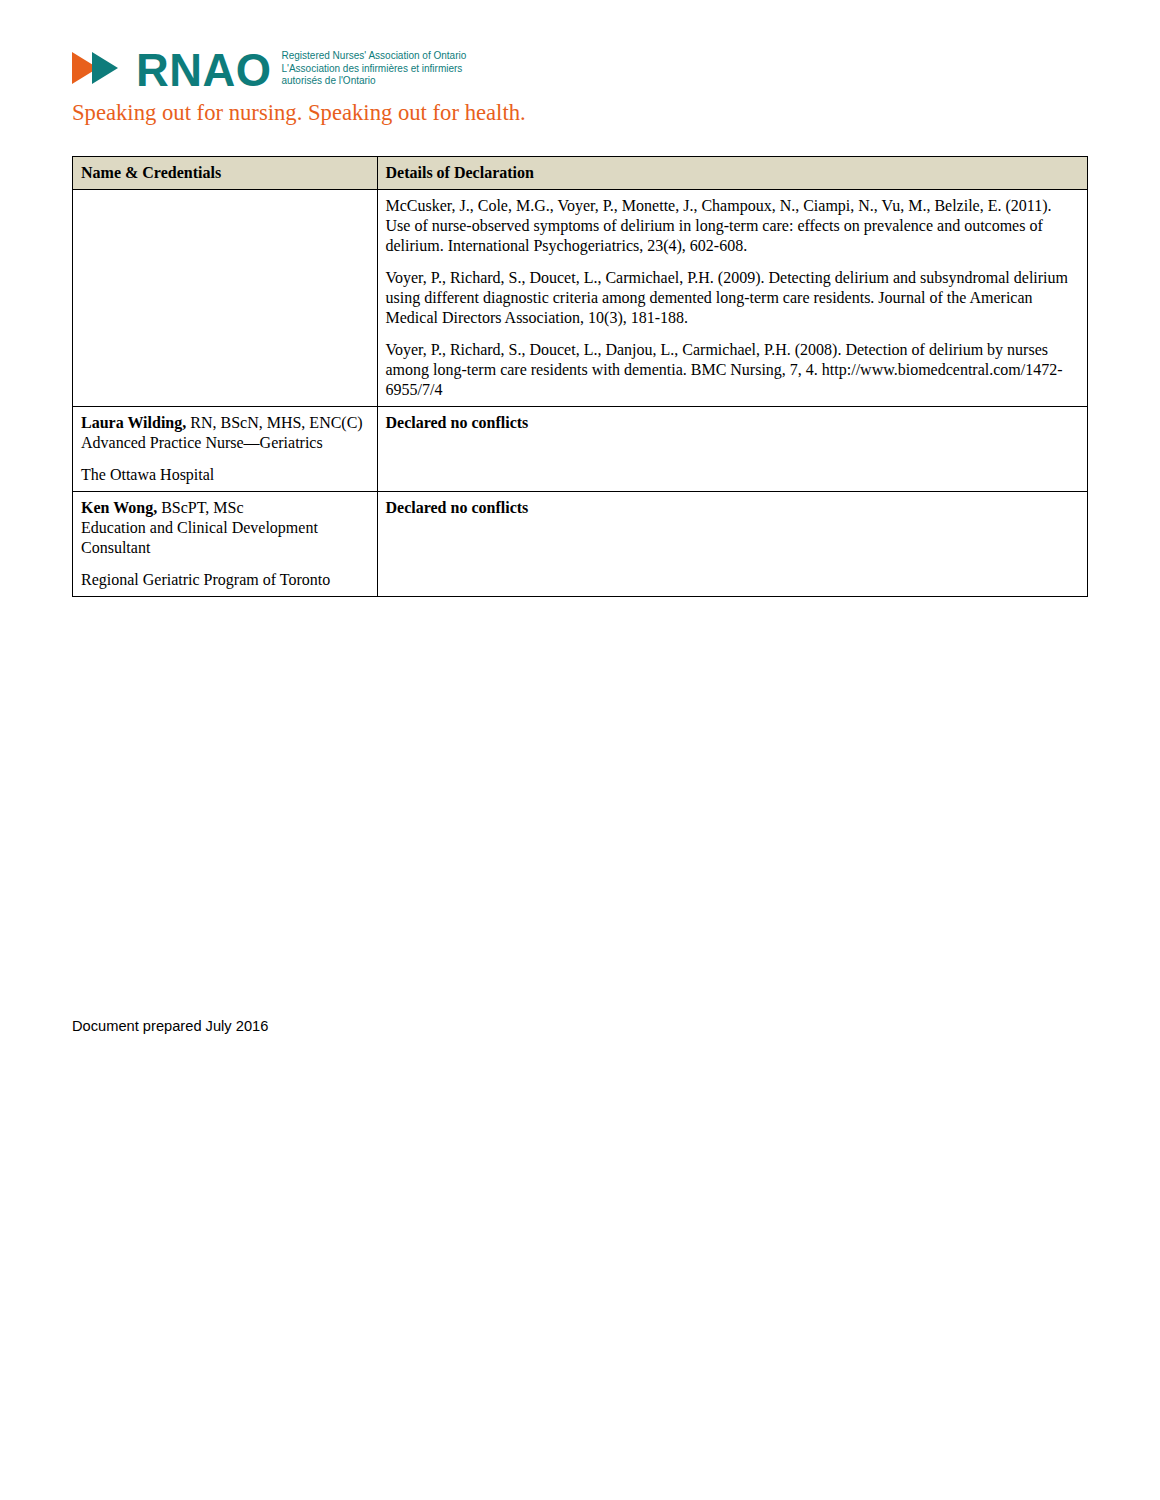RNAO
Registered Nurses' Association of Ontario
L'Association des infirmières et infirmiers
autorisés de l'Ontario
Speaking out for nursing. Speaking out for health.
| Name & Credentials | Details of Declaration |
| --- | --- |
| | McCusker, J., Cole, M.G., Voyer, P., Monette, J., Champoux, N., Ciampi, N., Vu, M., Belzile, E. (2011). Use of nurse-observed symptoms of delirium in long-term care: effects on prevalence and outcomes of delirium. International Psychogeriatrics, 23(4), 602-608. Voyer, P., Richard, S., Doucet, L., Carmichael, P.H. (2009). Detecting delirium and subsyndromal delirium using different diagnostic criteria among demented long-term care residents. Journal of the American Medical Directors Association, 10(3), 181-188. Voyer, P., Richard, S., Doucet, L., Danjou, L., Carmichael, P.H. (2008). Detection of delirium by nurses among long-term care residents with dementia. BMC Nursing, 7, 4. http://www.biomedcentral.com/1472-6955/7/4 |
| Laura Wilding, RN, BScN, MHS, ENC(C) Advanced Practice Nurse—Geriatrics The Ottawa Hospital | Declared no conflicts |
| Ken Wong, BScPT, MSc Education and Clinical Development Consultant Regional Geriatric Program of Toronto | Declared no conflicts |
Document prepared July 2016